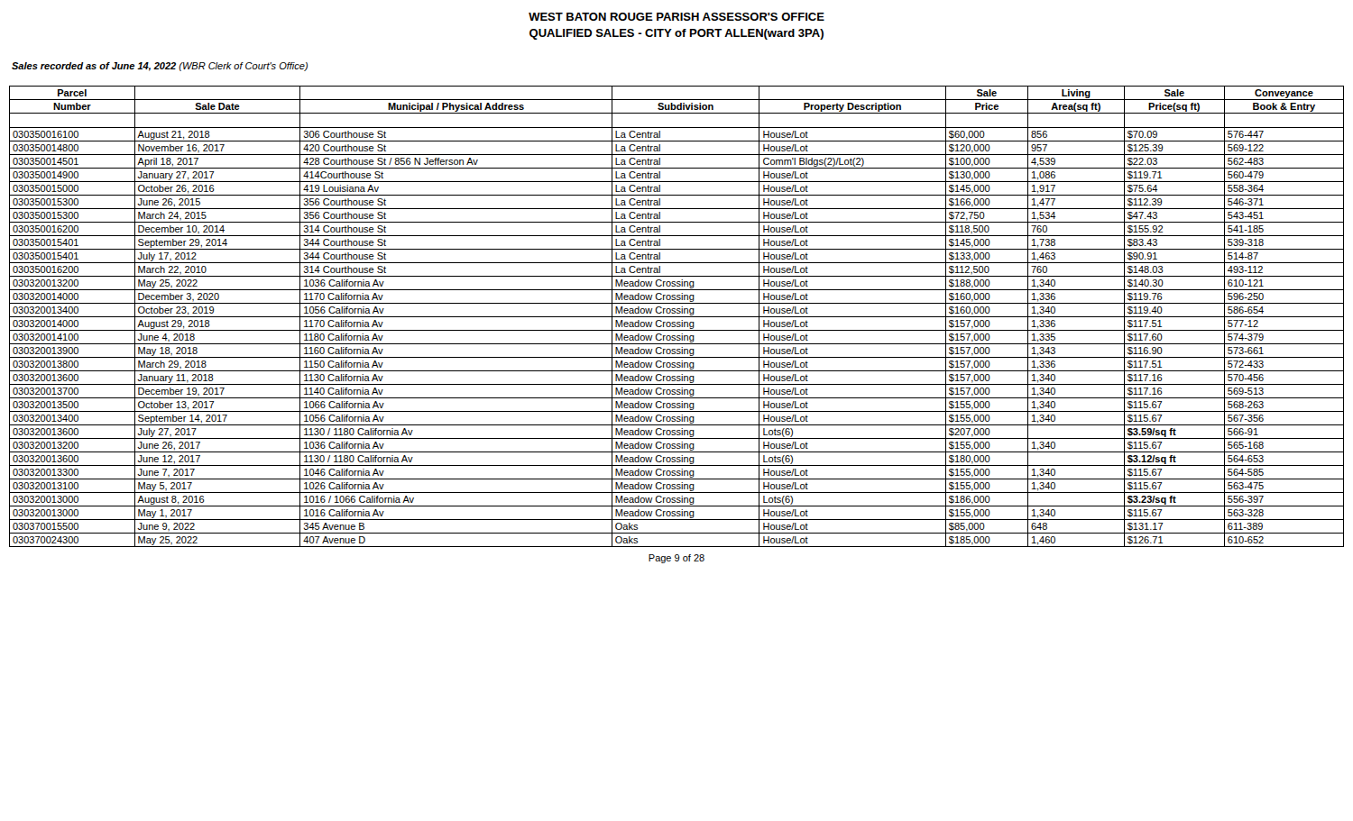WEST BATON ROUGE PARISH ASSESSOR'S OFFICE
QUALIFIED SALES - CITY of PORT ALLEN(ward 3PA)
| Sales recorded as of June 14, 2022 (WBR Clerk of Court's Office) | | | | | | | |
| Parcel | | | | | Sale | Living | Sale | Conveyance |
| --- | --- | --- | --- | --- | --- | --- | --- | --- |
| Number | Sale Date | Municipal / Physical Address | Subdivision | Property Description | Price | Area(sq ft) | Price(sq ft) | Book & Entry |
| 030350016100 | August 21, 2018 | 306 Courthouse St | La Central | House/Lot | $60,000 | 856 | $70.09 | 576-447 |
| 030350014800 | November 16, 2017 | 420 Courthouse St | La Central | House/Lot | $120,000 | 957 | $125.39 | 569-122 |
| 030350014501 | April 18, 2017 | 428 Courthouse St / 856 N Jefferson Av | La Central | Comm'l Bldgs(2)/Lot(2) | $100,000 | 4,539 | $22.03 | 562-483 |
| 030350014900 | January 27, 2017 | 414Courthouse St | La Central | House/Lot | $130,000 | 1,086 | $119.71 | 560-479 |
| 030350015000 | October 26, 2016 | 419 Louisiana Av | La Central | House/Lot | $145,000 | 1,917 | $75.64 | 558-364 |
| 030350015300 | June 26, 2015 | 356 Courthouse St | La Central | House/Lot | $166,000 | 1,477 | $112.39 | 546-371 |
| 030350015300 | March 24, 2015 | 356 Courthouse St | La Central | House/Lot | $72,750 | 1,534 | $47.43 | 543-451 |
| 030350016200 | December 10, 2014 | 314 Courthouse St | La Central | House/Lot | $118,500 | 760 | $155.92 | 541-185 |
| 030350015401 | September 29, 2014 | 344 Courthouse St | La Central | House/Lot | $145,000 | 1,738 | $83.43 | 539-318 |
| 030350015401 | July 17, 2012 | 344 Courthouse St | La Central | House/Lot | $133,000 | 1,463 | $90.91 | 514-87 |
| 030350016200 | March 22, 2010 | 314 Courthouse St | La Central | House/Lot | $112,500 | 760 | $148.03 | 493-112 |
| 030320013200 | May 25, 2022 | 1036 California Av | Meadow Crossing | House/Lot | $188,000 | 1,340 | $140.30 | 610-121 |
| 030320014000 | December 3, 2020 | 1170 California Av | Meadow Crossing | House/Lot | $160,000 | 1,336 | $119.76 | 596-250 |
| 030320013400 | October 23, 2019 | 1056 California Av | Meadow Crossing | House/Lot | $160,000 | 1,340 | $119.40 | 586-654 |
| 030320014000 | August 29, 2018 | 1170 California Av | Meadow Crossing | House/Lot | $157,000 | 1,336 | $117.51 | 577-12 |
| 030320014100 | June 4, 2018 | 1180 California Av | Meadow Crossing | House/Lot | $157,000 | 1,335 | $117.60 | 574-379 |
| 030320013900 | May 18, 2018 | 1160 California Av | Meadow Crossing | House/Lot | $157,000 | 1,343 | $116.90 | 573-661 |
| 030320013800 | March 29, 2018 | 1150 California Av | Meadow Crossing | House/Lot | $157,000 | 1,336 | $117.51 | 572-433 |
| 030320013600 | January 11, 2018 | 1130 California Av | Meadow Crossing | House/Lot | $157,000 | 1,340 | $117.16 | 570-456 |
| 030320013700 | December 19, 2017 | 1140 California Av | Meadow Crossing | House/Lot | $157,000 | 1,340 | $117.16 | 569-513 |
| 030320013500 | October 13, 2017 | 1066 California Av | Meadow Crossing | House/Lot | $155,000 | 1,340 | $115.67 | 568-263 |
| 030320013400 | September 14, 2017 | 1056 California Av | Meadow Crossing | House/Lot | $155,000 | 1,340 | $115.67 | 567-356 |
| 030320013600 | July 27, 2017 | 1130 / 1180 California Av | Meadow Crossing | Lots(6) | $207,000 | | $3.59/sq ft | 566-91 |
| 030320013200 | June 26, 2017 | 1036 California Av | Meadow Crossing | House/Lot | $155,000 | 1,340 | $115.67 | 565-168 |
| 030320013600 | June 12, 2017 | 1130 / 1180 California Av | Meadow Crossing | Lots(6) | $180,000 | | $3.12/sq ft | 564-653 |
| 030320013300 | June 7, 2017 | 1046 California Av | Meadow Crossing | House/Lot | $155,000 | 1,340 | $115.67 | 564-585 |
| 030320013100 | May 5, 2017 | 1026 California Av | Meadow Crossing | House/Lot | $155,000 | 1,340 | $115.67 | 563-475 |
| 030320013000 | August 8, 2016 | 1016 / 1066 California Av | Meadow Crossing | Lots(6) | $186,000 | | $3.23/sq ft | 556-397 |
| 030320013000 | May 1, 2017 | 1016 California Av | Meadow Crossing | House/Lot | $155,000 | 1,340 | $115.67 | 563-328 |
| 030370015500 | June 9, 2022 | 345 Avenue B | Oaks | House/Lot | $85,000 | 648 | $131.17 | 611-389 |
| 030370024300 | May 25, 2022 | 407 Avenue D | Oaks | House/Lot | $185,000 | 1,460 | $126.71 | 610-652 |
Page 9 of 28